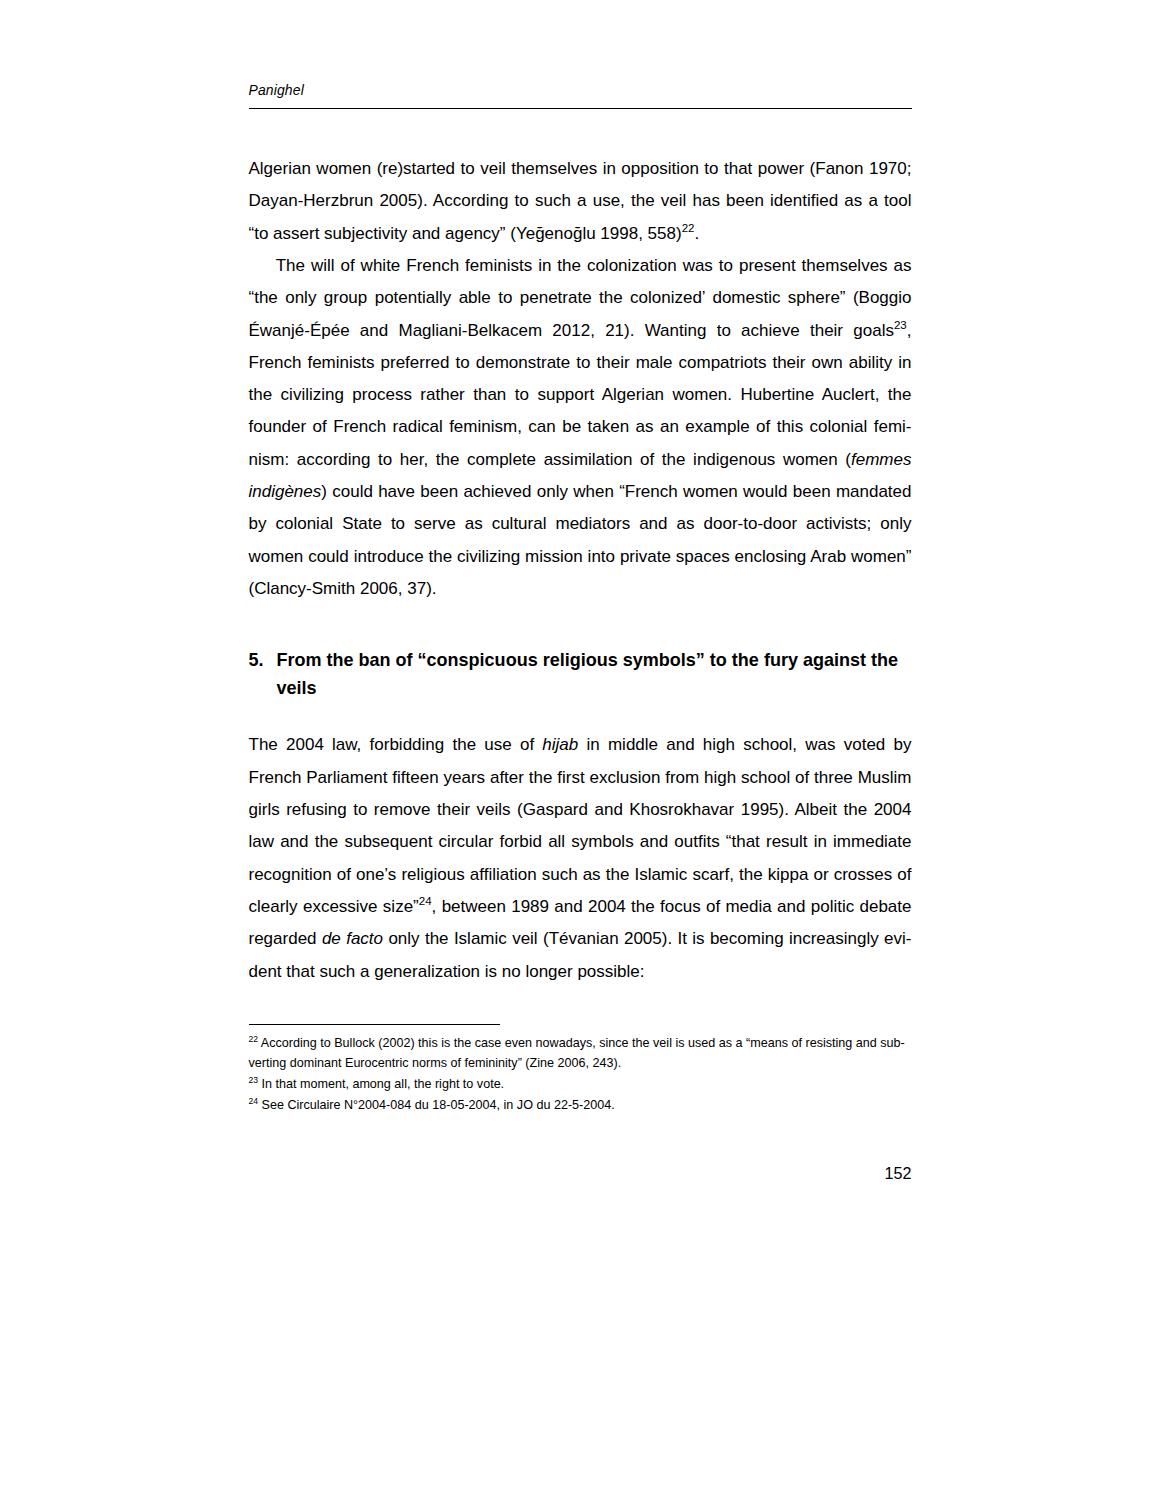Panighel
Algerian women (re)started to veil themselves in opposition to that power (Fanon 1970; Dayan-Herzbrun 2005). According to such a use, the veil has been identified as a tool “to assert subjectivity and agency” (Yeğenoğlu 1998, 558)22.
The will of white French feminists in the colonization was to present themselves as “the only group potentially able to penetrate the colonized’ domestic sphere” (Boggio Éwanjé-Épée and Magliani-Belkacem 2012, 21). Wanting to achieve their goals23, French feminists preferred to demonstrate to their male compatriots their own ability in the civilizing process rather than to support Algerian women. Hubertine Auclert, the founder of French radical feminism, can be taken as an example of this colonial feminism: according to her, the complete assimilation of the indigenous women (femmes indigènes) could have been achieved only when “French women would been mandated by colonial State to serve as cultural mediators and as door-to-door activists; only women could introduce the civilizing mission into private spaces enclosing Arab women” (Clancy-Smith 2006, 37).
5. From the ban of “conspicuous religious symbols” to the fury against the veils
The 2004 law, forbidding the use of hijab in middle and high school, was voted by French Parliament fifteen years after the first exclusion from high school of three Muslim girls refusing to remove their veils (Gaspard and Khosrokhavar 1995). Albeit the 2004 law and the subsequent circular forbid all symbols and outfits “that result in immediate recognition of one’s religious affiliation such as the Islamic scarf, the kippa or crosses of clearly excessive size”24, between 1989 and 2004 the focus of media and politic debate regarded de facto only the Islamic veil (Tévanian 2005). It is becoming increasingly evident that such a generalization is no longer possible:
22 According to Bullock (2002) this is the case even nowadays, since the veil is used as a “means of resisting and subverting dominant Eurocentric norms of femininity” (Zine 2006, 243).
23 In that moment, among all, the right to vote.
24 See Circulaire N°2004-084 du 18-05-2004, in JO du 22-5-2004.
152